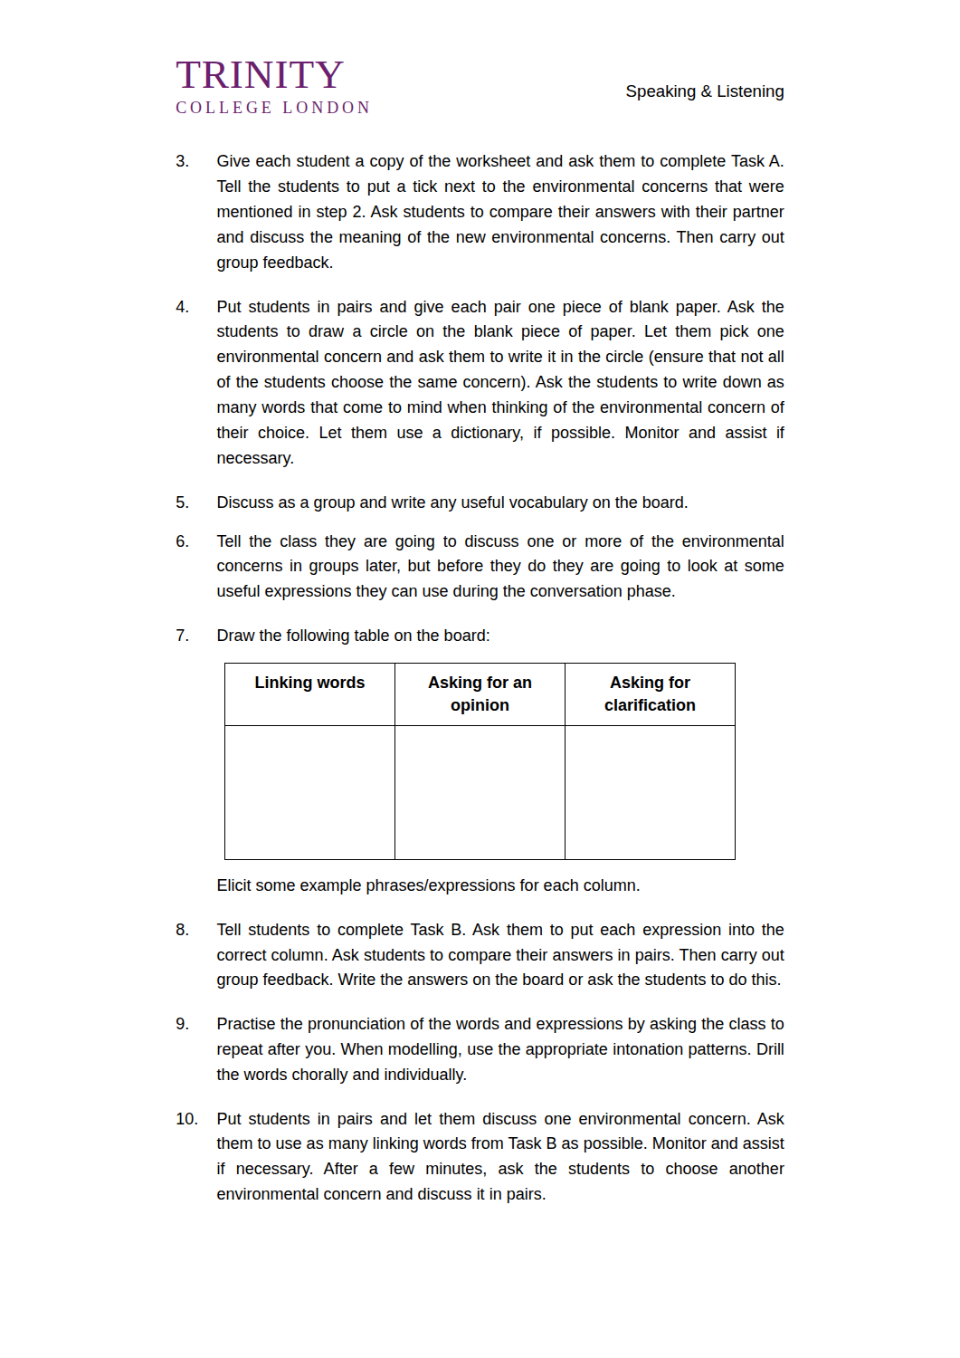TRINITY COLLEGE LONDON
Speaking & Listening
3. Give each student a copy of the worksheet and ask them to complete Task A. Tell the students to put a tick next to the environmental concerns that were mentioned in step 2. Ask students to compare their answers with their partner and discuss the meaning of the new environmental concerns. Then carry out group feedback.
4. Put students in pairs and give each pair one piece of blank paper. Ask the students to draw a circle on the blank piece of paper. Let them pick one environmental concern and ask them to write it in the circle (ensure that not all of the students choose the same concern). Ask the students to write down as many words that come to mind when thinking of the environmental concern of their choice. Let them use a dictionary, if possible. Monitor and assist if necessary.
5. Discuss as a group and write any useful vocabulary on the board.
6. Tell the class they are going to discuss one or more of the environmental concerns in groups later, but before they do they are going to look at some useful expressions they can use during the conversation phase.
7. Draw the following table on the board:
| Linking words | Asking for an opinion | Asking for clarification |
| --- | --- | --- |
Elicit some example phrases/expressions for each column.
8. Tell students to complete Task B. Ask them to put each expression into the correct column. Ask students to compare their answers in pairs. Then carry out group feedback. Write the answers on the board or ask the students to do this.
9. Practise the pronunciation of the words and expressions by asking the class to repeat after you. When modelling, use the appropriate intonation patterns. Drill the words chorally and individually.
10. Put students in pairs and let them discuss one environmental concern. Ask them to use as many linking words from Task B as possible. Monitor and assist if necessary. After a few minutes, ask the students to choose another environmental concern and discuss it in pairs.